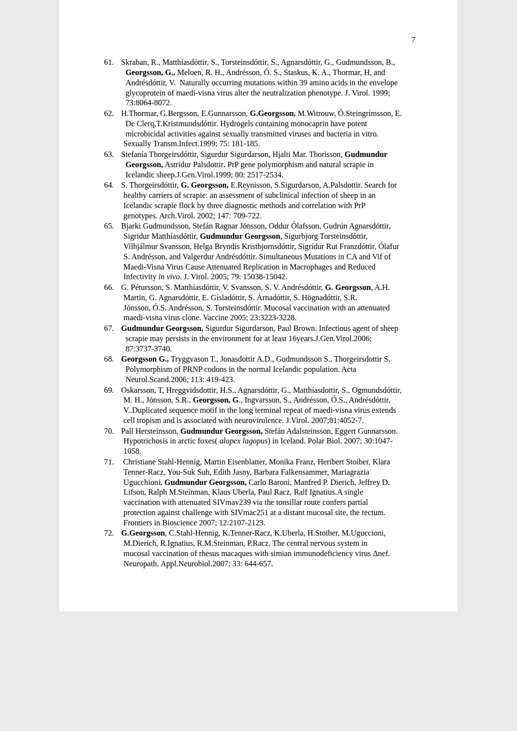7
61. Skraban, R., Matthíasdóttir, S., Torsteinsdóttir, S., Agnarsdóttir, G., Gudmundsson, B., Georgsson, G., Meloen, R. H., Andrésson, Ó. S., Staskus, K. A., Thormar, H, and Andrésdóttir, V. Naturally occurring mutations within 39 amino acids in the envelope glycoprotein of maedi-visna virus alter the neutralization phenotype. J. Virol. 1999; 73:8064-8072.
62. H.Thormar, G.Bergsson, E.Gunnarsson, G.Georgsson, M.Witrouw, Ó.Steingrímsson, E. De Clerq,T.Kristmundsdóttir. Hydrogels containing monocaprin have potent microbicidal activities against sexually transmitted viruses and bacteria in vitro. Sexually Transm.Infect.1999; 75: 181-185.
63. Stefanía Thorgeirsdóttir, Sigurdur Sigurdarson, Hjalti Mar. Thorisson, Gudmundur Georgsson, Astridur Palsdottir. PrP gene polymorphism and natural scrapie in Icelandic sheep.J.Gen.Virol.1999; 80: 2517-2534.
64. S. Thorgeirsdóttir, G. Georgsson, E.Reynisson, S.Sigurdarson, A.Palsdottir. Search for healthy carriers of scrapie: an assessment of subclinical infection of sheep in an Icelandic scrapie flock by three diagnostic methods and correlation with PrP genotypes. Arch.Virol. 2002; 147: 709-722.
65. Bjarki Gudmundsson, Stefán Ragnar Jónsson, Oddur Ólafsson, Gudrún Agnarsdóttir, Sigridur Matthíasdóttir, Gudmundur Georgsson, Sigurbjorg Torsteinsdóttir, Vilhjálmur Svansson, Helga Bryndís Kristbjornsdóttir, Sigrídur Rut Franzdóttir, Ólafur S. Andrésson, and Valgerdur Andrésdóttir. Simultaneous Mutations in CA and Vif of Maedi-Visna Virus Cause Attenuated Replication in Macrophages and Reduced Infectivity in vivo. J. Virol. 2005; 79: 15038-15042.
66. G. Pétursson, S. Matthíasdóttir, V. Svansson, S. V. Andrésdóttir, G. Georgsson, A.H. Martin, G. Agnarsdóttir, E. Gísladóttir, S. Árnadóttir, S. Högnadóttir, S.R. Jónsson, Ó.S. Andrésson, S. Torsteinsdóttir. Mucosal vaccination with an attenuated maedi-visna virus clone. Vaccine 2005; 23:3223-3228.
67. Gudmundur Georgsson, Sigurdur Sigurdarson, Paul Brown. Infectious agent of sheep scrapie may persists in the environment for at least 16years.J.Gen.Virol.2006; 87:3737-3740.
68. Georgsson G., Tryggvason T., Jonasdottir A.D., Gudmundsson S., Thorgeirsdottir S. Polymorphism of PRNP codons in the normal Icelandic population. Acta Neurol.Scand.2006; 113: 419-423.
69. Oskarsson, T, Hreggvidsdottir, H.S., Agnarsdóttir, G., Matthíasdottir, S., Ogmundsdóttir, M. H., Jónsson, S.R., Georgsson, G., Ingvarsson, S., Andrésson, Ó.S., Andrésdóttir, V..Duplicated sequence motif in the long terminal repeat of maedi-visna virus extends cell tropism and is associated with neurovirulence. J.Virol. 2007;81:4052-7.
70. Pall Hersteinsson, Gudmundur Georgsson, Stefán Adalsteinsson, Eggert Gunnarsson. Hypotrichosis in arctic foxes( alopex lagopus) in Iceland. Polar Biol. 2007; 30:1047- 1058.
71. Christiane Stahl-Hennig, Martin Eisenblatter, Monika Franz, Heribert Stoiber, Klara Tenner-Racz, You-Suk Suh, Edith Jasny, Barbara Falkensammer, Mariagrazia Ugucchioni, Gudmundur Georgsson, Carlo Baroni, Manfred P. Dierich, Jeffrey D. Lifson, Ralph M.Steinman, Klaus Uberla, Paul Racz, Ralf Ignatius.A single vaccination with attenuated SIVmav239 via the tonsillar route confers partial protection against challenge with SIVmac251 at a distant mucosal site, the rectum. Frontiers in Bioscience 2007; 12:2107-2123.
72. G.Georgsson, C.Stahl-Hennig, K.Tenner-Racz, K.Uberla, H.Stoiber, M.Uguccioni, M.Dierich, R.Ignatius, R.M.Steinman, P.Racz. The central nervous system in mucosal vaccination of rhesus macaques with simian immunodeficiency virus Δnef. Neuropath. Appl.Neurobiol.2007; 33: 644-657.